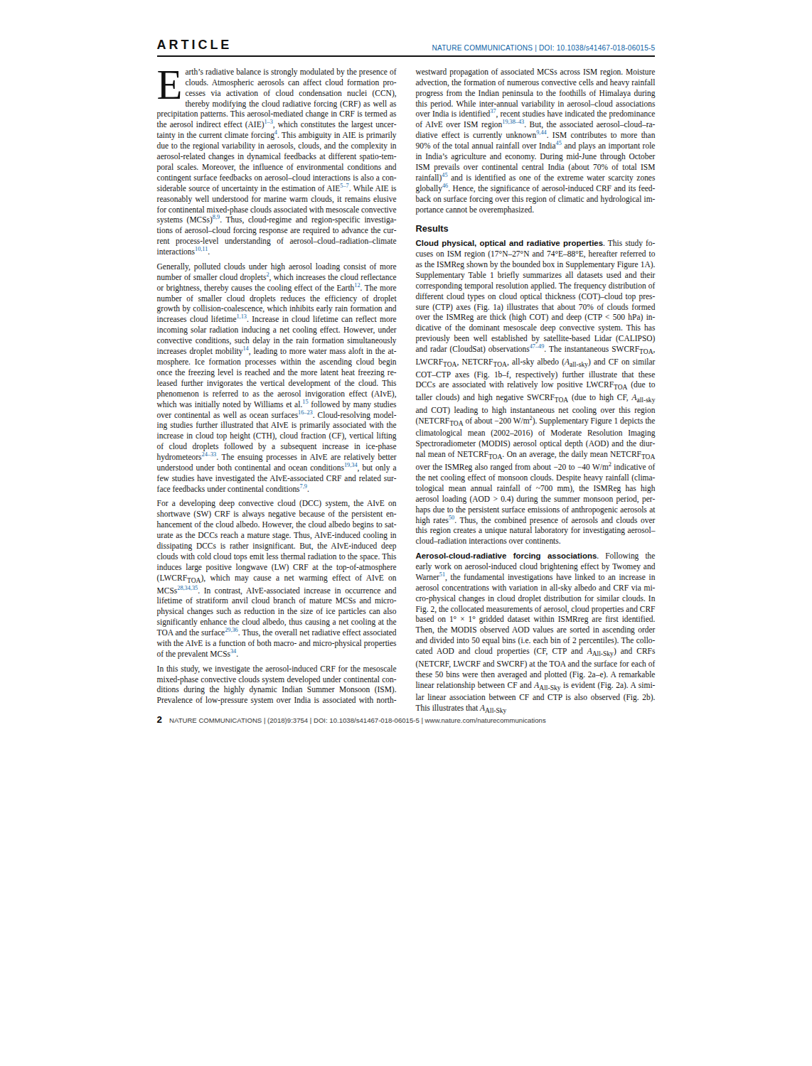Article
NATURE COMMUNICATIONS | DOI: 10.1038/s41467-018-06015-5
Earth’s radiative balance is strongly modulated by the presence of clouds. Atmospheric aerosols can affect cloud formation processes via activation of cloud condensation nuclei (CCN), thereby modifying the cloud radiative forcing (CRF) as well as precipitation patterns. This aerosol-mediated change in CRF is termed as the aerosol indirect effect (AIE)1–3, which constitutes the largest uncertainty in the current climate forcing4. This ambiguity in AIE is primarily due to the regional variability in aerosols, clouds, and the complexity in aerosol-related changes in dynamical feedbacks at different spatio-temporal scales. Moreover, the influence of environmental conditions and contingent surface feedbacks on aerosol–cloud interactions is also a considerable source of uncertainty in the estimation of AIE5–7. While AIE is reasonably well understood for marine warm clouds, it remains elusive for continental mixed-phase clouds associated with mesoscale convective systems (MCSs)8,9. Thus, cloud-regime and region-specific investigations of aerosol–cloud forcing response are required to advance the current process-level understanding of aerosol–cloud–radiation–climate interactions10,11.
Generally, polluted clouds under high aerosol loading consist of more number of smaller cloud droplets2, which increases the cloud reflectance or brightness, thereby causes the cooling effect of the Earth12. The more number of smaller cloud droplets reduces the efficiency of droplet growth by collision-coalescence, which inhibits early rain formation and increases cloud lifetime1,13. Increase in cloud lifetime can reflect more incoming solar radiation inducing a net cooling effect. However, under convective conditions, such delay in the rain formation simultaneously increases droplet mobility14, leading to more water mass aloft in the atmosphere. Ice formation processes within the ascending cloud begin once the freezing level is reached and the more latent heat freezing released further invigorates the vertical development of the cloud. This phenomenon is referred to as the aerosol invigoration effect (AIvE), which was initially noted by Williams et al.15 followed by many studies over continental as well as ocean surfaces16–23. Cloud-resolving modeling studies further illustrated that AIvE is primarily associated with the increase in cloud top height (CTH), cloud fraction (CF), vertical lifting of cloud droplets followed by a subsequent increase in ice-phase hydrometeors24–33. The ensuing processes in AIvE are relatively better understood under both continental and ocean conditions19,34, but only a few studies have investigated the AIvE-associated CRF and related surface feedbacks under continental conditions7,9.
For a developing deep convective cloud (DCC) system, the AIvE on shortwave (SW) CRF is always negative because of the persistent enhancement of the cloud albedo. However, the cloud albedo begins to saturate as the DCCs reach a mature stage. Thus, AIvE-induced cooling in dissipating DCCs is rather insignificant. But, the AIvE-induced deep clouds with cold cloud tops emit less thermal radiation to the space. This induces large positive longwave (LW) CRF at the top-of-atmosphere (LWCRFTOA), which may cause a net warming effect of AIvE on MCSs28,34,35. In contrast, AIvE-associated increase in occurrence and lifetime of stratiform anvil cloud branch of mature MCSs and microphysical changes such as reduction in the size of ice particles can also significantly enhance the cloud albedo, thus causing a net cooling at the TOA and the surface29,36. Thus, the overall net radiative effect associated with the AIvE is a function of both macro- and micro-physical properties of the prevalent MCSs34.
In this study, we investigate the aerosol-induced CRF for the mesoscale mixed-phase convective clouds system developed under continental conditions during the highly dynamic Indian Summer Monsoon (ISM). Prevalence of low-pressure system over India is associated with north-westward propagation of associated MCSs across ISM region. Moisture advection, the formation of numerous convective cells and heavy rainfall progress from the Indian peninsula to the foothills of Himalaya during this period. While inter-annual variability in aerosol–cloud associations over India is identified37, recent studies have indicated the predominance of AIvE over ISM region19,38–43. But, the associated aerosol–cloud–radiative effect is currently unknown9,44. ISM contributes to more than 90% of the total annual rainfall over India45 and plays an important role in India’s agriculture and economy. During mid-June through October ISM prevails over continental central India (about 70% of total ISM rainfall)45 and is identified as one of the extreme water scarcity zones globally46. Hence, the significance of aerosol-induced CRF and its feedback on surface forcing over this region of climatic and hydrological importance cannot be overemphasized.
Results
Cloud physical, optical and radiative properties. This study focuses on ISM region (17°N–27°N and 74°E–88°E, hereafter referred to as the ISMReg shown by the bounded box in Supplementary Figure 1A). Supplementary Table 1 briefly summarizes all datasets used and their corresponding temporal resolution applied. The frequency distribution of different cloud types on cloud optical thickness (COT)–cloud top pressure (CTP) axes (Fig. 1a) illustrates that about 70% of clouds formed over the ISMReg are thick (high COT) and deep (CTP < 500 hPa) indicative of the dominant mesoscale deep convective system. This has previously been well established by satellite-based Lidar (CALIPSO) and radar (CloudSat) observations47–49. The instantaneous SWCRFTOA, LWCRFTOA, NETCRFTOA, all-sky albedo (Aall-sky) and CF on similar COT–CTP axes (Fig. 1b–f, respectively) further illustrate that these DCCs are associated with relatively low positive LWCRFTOA (due to taller clouds) and high negative SWCRFTOA (due to high CF, Aall-sky and COT) leading to high instantaneous net cooling over this region (NETCRFTOA of about −200 W/m2). Supplementary Figure 1 depicts the climatological mean (2002–2016) of Moderate Resolution Imaging Spectroradiometer (MODIS) aerosol optical depth (AOD) and the diurnal mean of NETCRFTOA. On an average, the daily mean NETCRFTOA over the ISMReg also ranged from about −20 to −40 W/m2 indicative of the net cooling effect of monsoon clouds. Despite heavy rainfall (climatological mean annual rainfall of ~700 mm), the ISMReg has high aerosol loading (AOD > 0.4) during the summer monsoon period, perhaps due to the persistent surface emissions of anthropogenic aerosols at high rates50. Thus, the combined presence of aerosols and clouds over this region creates a unique natural laboratory for investigating aerosol–cloud–radiation interactions over continents.
Aerosol-cloud-radiative forcing associations. Following the early work on aerosol-induced cloud brightening effect by Twomey and Warner51, the fundamental investigations have linked to an increase in aerosol concentrations with variation in all-sky albedo and CRF via micro-physical changes in cloud droplet distribution for similar clouds. In Fig. 2, the collocated measurements of aerosol, cloud properties and CRF based on 1° × 1° gridded dataset within ISMRreg are first identified. Then, the MODIS observed AOD values are sorted in ascending order and divided into 50 equal bins (i.e. each bin of 2 percentiles). The collocated AOD and cloud properties (CF, CTP and AAll-Sky) and CRFs (NETCRF, LWCRF and SWCRF) at the TOA and the surface for each of these 50 bins were then averaged and plotted (Fig. 2a–e). A remarkable linear relationship between CF and AAll-Sky is evident (Fig. 2a). A similar linear association between CF and CTP is also observed (Fig. 2b). This illustrates that AAll-Sky
2
NATURE COMMUNICATIONS | (2018)9:3754 | DOI: 10.1038/s41467-018-06015-5 | www.nature.com/naturecommunications